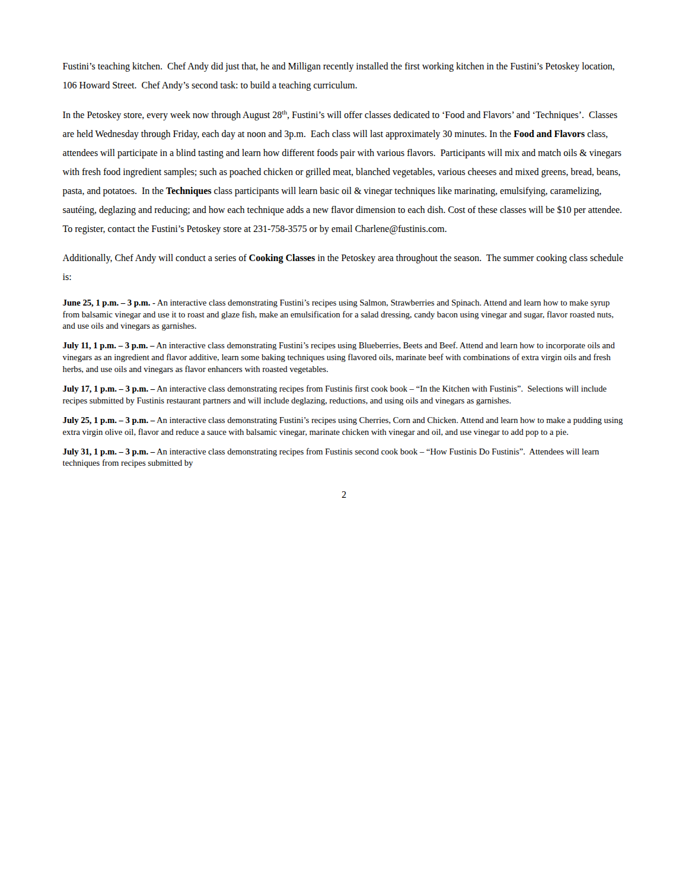Fustini’s teaching kitchen. Chef Andy did just that, he and Milligan recently installed the first working kitchen in the Fustini’s Petoskey location, 106 Howard Street. Chef Andy’s second task: to build a teaching curriculum.
In the Petoskey store, every week now through August 28th, Fustini’s will offer classes dedicated to ‘Food and Flavors’ and ‘Techniques’. Classes are held Wednesday through Friday, each day at noon and 3p.m. Each class will last approximately 30 minutes. In the Food and Flavors class, attendees will participate in a blind tasting and learn how different foods pair with various flavors. Participants will mix and match oils & vinegars with fresh food ingredient samples; such as poached chicken or grilled meat, blanched vegetables, various cheeses and mixed greens, bread, beans, pasta, and potatoes. In the Techniques class participants will learn basic oil & vinegar techniques like marinating, emulsifying, caramelizing, sautéing, deglazing and reducing; and how each technique adds a new flavor dimension to each dish. Cost of these classes will be $10 per attendee. To register, contact the Fustini’s Petoskey store at 231-758-3575 or by email Charlene@fustinis.com.
Additionally, Chef Andy will conduct a series of Cooking Classes in the Petoskey area throughout the season. The summer cooking class schedule is:
June 25, 1 p.m. – 3 p.m. - An interactive class demonstrating Fustini’s recipes using Salmon, Strawberries and Spinach. Attend and learn how to make syrup from balsamic vinegar and use it to roast and glaze fish, make an emulsification for a salad dressing, candy bacon using vinegar and sugar, flavor roasted nuts, and use oils and vinegars as garnishes.
July 11, 1 p.m. – 3 p.m. – An interactive class demonstrating Fustini’s recipes using Blueberries, Beets and Beef. Attend and learn how to incorporate oils and vinegars as an ingredient and flavor additive, learn some baking techniques using flavored oils, marinate beef with combinations of extra virgin oils and fresh herbs, and use oils and vinegars as flavor enhancers with roasted vegetables.
July 17, 1 p.m. – 3 p.m. – An interactive class demonstrating recipes from Fustinis first cook book – “In the Kitchen with Fustinis”. Selections will include recipes submitted by Fustinis restaurant partners and will include deglazing, reductions, and using oils and vinegars as garnishes.
July 25, 1 p.m. – 3 p.m. – An interactive class demonstrating Fustini’s recipes using Cherries, Corn and Chicken. Attend and learn how to make a pudding using extra virgin olive oil, flavor and reduce a sauce with balsamic vinegar, marinate chicken with vinegar and oil, and use vinegar to add pop to a pie.
July 31, 1 p.m. – 3 p.m. – An interactive class demonstrating recipes from Fustinis second cook book – “How Fustinis Do Fustinis”. Attendees will learn techniques from recipes submitted by
2